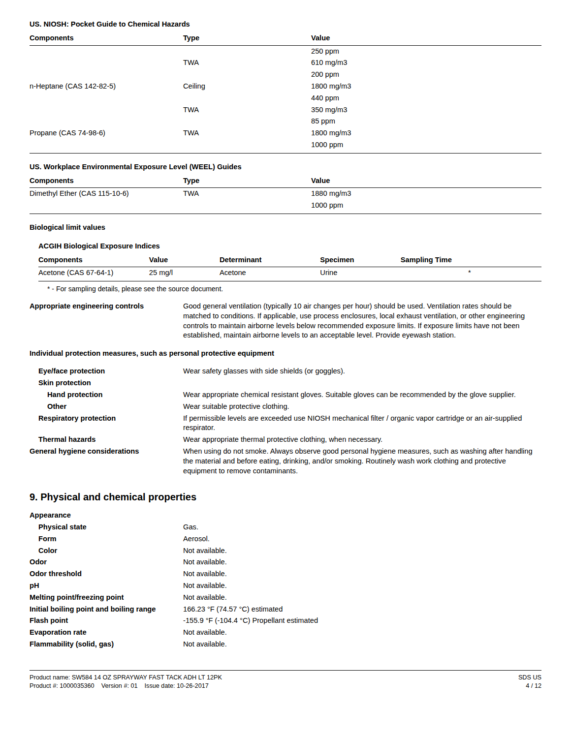US. NIOSH: Pocket Guide to Chemical Hazards
| Components | Type | Value |
| --- | --- | --- |
| | | 250 ppm |
| | TWA | 610 mg/m3 |
| | | 200 ppm |
| n-Heptane (CAS 142-82-5) | Ceiling | 1800 mg/m3 |
| | | 440 ppm |
| | TWA | 350 mg/m3 |
| | | 85 ppm |
| Propane (CAS 74-98-6) | TWA | 1800 mg/m3 |
| | | 1000 ppm |
US. Workplace Environmental Exposure Level (WEEL) Guides
| Components | Type | Value |
| --- | --- | --- |
| Dimethyl Ether (CAS 115-10-6) | TWA | 1880 mg/m3 |
| | | 1000 ppm |
Biological limit values
ACGIH Biological Exposure Indices
| Components | Value | Determinant | Specimen | Sampling Time |
| --- | --- | --- | --- | --- |
| Acetone (CAS 67-64-1) | 25 mg/l | Acetone | Urine | * |
* - For sampling details, please see the source document.
| Appropriate engineering controls | Good general ventilation (typically 10 air changes per hour) should be used. Ventilation rates should be matched to conditions. If applicable, use process enclosures, local exhaust ventilation, or other engineering controls to maintain airborne levels below recommended exposure limits. If exposure limits have not been established, maintain airborne levels to an acceptable level. Provide eyewash station. |
Individual protection measures, such as personal protective equipment
| Eye/face protection | Wear safety glasses with side shields (or goggles). |
| Skin protection | |
| Hand protection | Wear appropriate chemical resistant gloves. Suitable gloves can be recommended by the glove supplier. |
| Other | Wear suitable protective clothing. |
| Respiratory protection | If permissible levels are exceeded use NIOSH mechanical filter / organic vapor cartridge or an air-supplied respirator. |
| Thermal hazards | Wear appropriate thermal protective clothing, when necessary. |
| General hygiene considerations | When using do not smoke. Always observe good personal hygiene measures, such as washing after handling the material and before eating, drinking, and/or smoking. Routinely wash work clothing and protective equipment to remove contaminants. |
9. Physical and chemical properties
| Appearance | |
| Physical state | Gas. |
| Form | Aerosol. |
| Color | Not available. |
| Odor | Not available. |
| Odor threshold | Not available. |
| pH | Not available. |
| Melting point/freezing point | Not available. |
| Initial boiling point and boiling range | 166.23 °F (74.57 °C) estimated |
| Flash point | -155.9 °F (-104.4 °C) Propellant estimated |
| Evaporation rate | Not available. |
| Flammability (solid, gas) | Not available. |
Product name: SW584 14 OZ SPRAYWAY FAST TACK ADH LT 12PK
Product #: 1000035360 Version #: 01 Issue date: 10-26-2017
SDS US
4 / 12